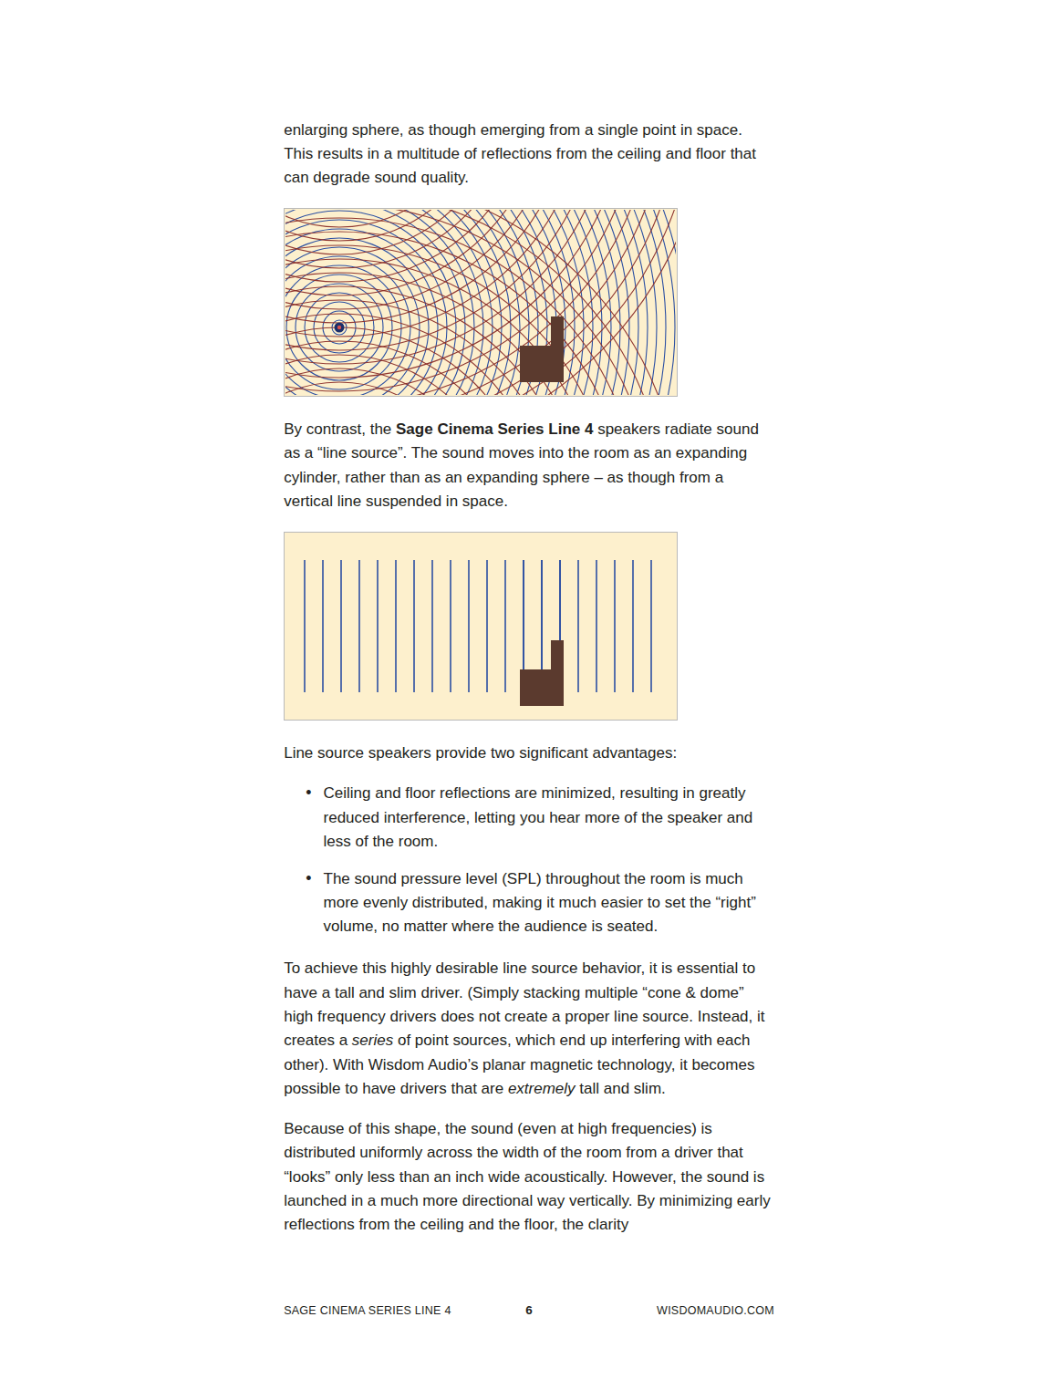enlarging sphere, as though emerging from a single point in space. This results in a multitude of reflections from the ceiling and floor that can degrade sound quality.
By contrast, the Sage Cinema Series Line 4 speakers radiate sound as a “line source”. The sound moves into the room as an expanding cylinder, rather than as an expanding sphere – as though from a vertical line suspended in space.
Line source speakers provide two significant advantages:
Ceiling and floor reflections are minimized, resulting in greatly reduced interference, letting you hear more of the speaker and less of the room.
The sound pressure level (SPL) throughout the room is much more evenly distributed, making it much easier to set the “right” volume, no matter where the audience is seated.
To achieve this highly desirable line source behavior, it is essential to have a tall and slim driver. (Simply stacking multiple “cone & dome” high frequency drivers does not create a proper line source. Instead, it creates a series of point sources, which end up interfering with each other). With Wisdom Audio’s planar magnetic technology, it becomes possible to have drivers that are extremely tall and slim.
Because of this shape, the sound (even at high frequencies) is distributed uniformly across the width of the room from a driver that “looks” only less than an inch wide acoustically. However, the sound is launched in a much more directional way vertically. By minimizing early reflections from the ceiling and the floor, the clarity
SAGE CINEMA SERIES LINE 4
6
WISDOMAUDIO.COM